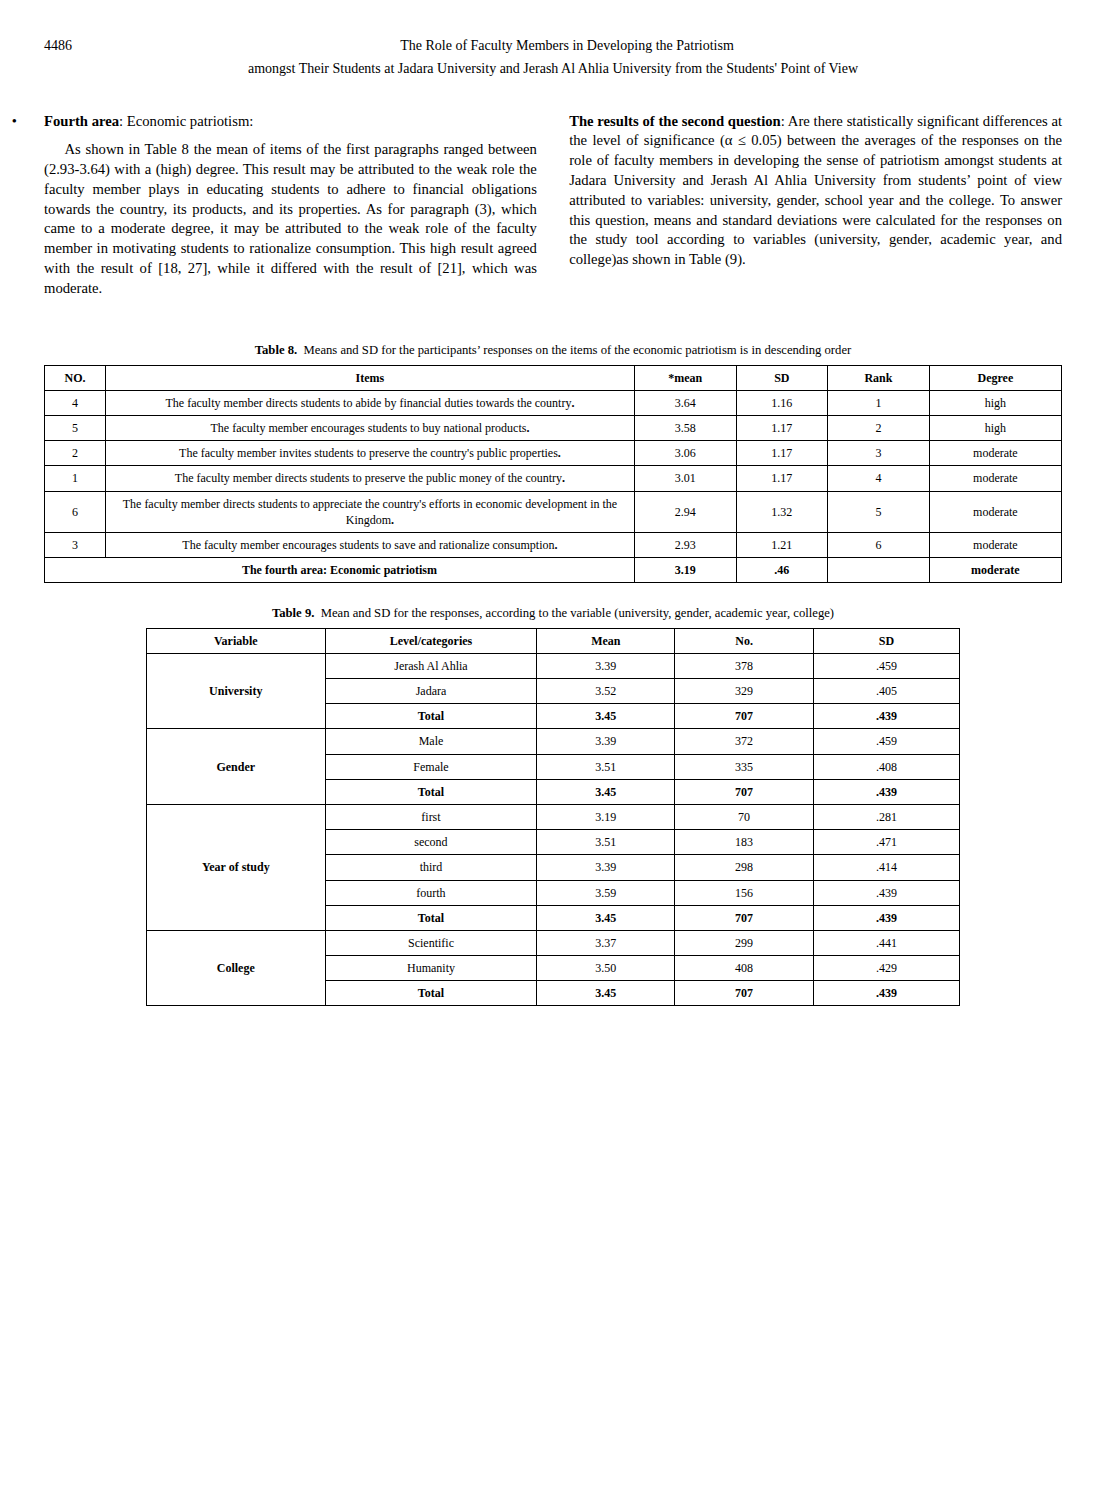4486
The Role of Faculty Members in Developing the Patriotism
amongst Their Students at Jadara University and Jerash Al Ahlia University from the Students' Point of View
•Fourth area: Economic patriotism:
As shown in Table 8 the mean of items of the first paragraphs ranged between (2.93-3.64) with a (high) degree. This result may be attributed to the weak role the faculty member plays in educating students to adhere to financial obligations towards the country, its products, and its properties. As for paragraph (3), which came to a moderate degree, it may be attributed to the weak role of the faculty member in motivating students to rationalize consumption. This high result agreed with the result of [18, 27], while it differed with the result of [21], which was moderate.
The results of the second question: Are there statistically significant differences at the level of significance (α ≤ 0.05) between the averages of the responses on the role of faculty members in developing the sense of patriotism amongst students at Jadara University and Jerash Al Ahlia University from students’ point of view attributed to variables: university, gender, school year and the college. To answer this question, means and standard deviations were calculated for the responses on the study tool according to variables (university, gender, academic year, and college)as shown in Table (9).
Table 8. Means and SD for the participants’ responses on the items of the economic patriotism is in descending order
| NO. | Items | *mean | SD | Rank | Degree |
| --- | --- | --- | --- | --- | --- |
| 4 | The faculty member directs students to abide by financial duties towards the country . | 3.64 | 1.16 | 1 | high |
| 5 | The faculty member encourages students to buy national products . | 3.58 | 1.17 | 2 | high |
| 2 | The faculty member invites students to preserve the country's public properties . | 3.06 | 1.17 | 3 | moderate |
| 1 | The faculty member directs students to preserve the public money of the country . | 3.01 | 1.17 | 4 | moderate |
| 6 | The faculty member directs students to appreciate the country's efforts in economic development in the Kingdom . | 2.94 | 1.32 | 5 | moderate |
| 3 | The faculty member encourages students to save and rationalize consumption . | 2.93 | 1.21 | 6 | moderate |
| The fourth area: Economic patriotism | 3.19 | .46 | | moderate |
Table 9. Mean and SD for the responses, according to the variable (university, gender, academic year, college)
| Variable | Level/categories | Mean | No. | SD |
| --- | --- | --- | --- | --- |
| University | Jerash Al Ahlia | 3.39 | 378 | .459 |
| Jadara | 3.52 | 329 | .405 |
| Total | 3.45 | 707 | .439 |
| Gender | Male | 3.39 | 372 | .459 |
| Female | 3.51 | 335 | .408 |
| Total | 3.45 | 707 | .439 |
| Year of study | first | 3.19 | 70 | .281 |
| second | 3.51 | 183 | .471 |
| third | 3.39 | 298 | .414 |
| fourth | 3.59 | 156 | .439 |
| Total | 3.45 | 707 | .439 |
| College | Scientific | 3.37 | 299 | .441 |
| Humanity | 3.50 | 408 | .429 |
| Total | 3.45 | 707 | .439 |